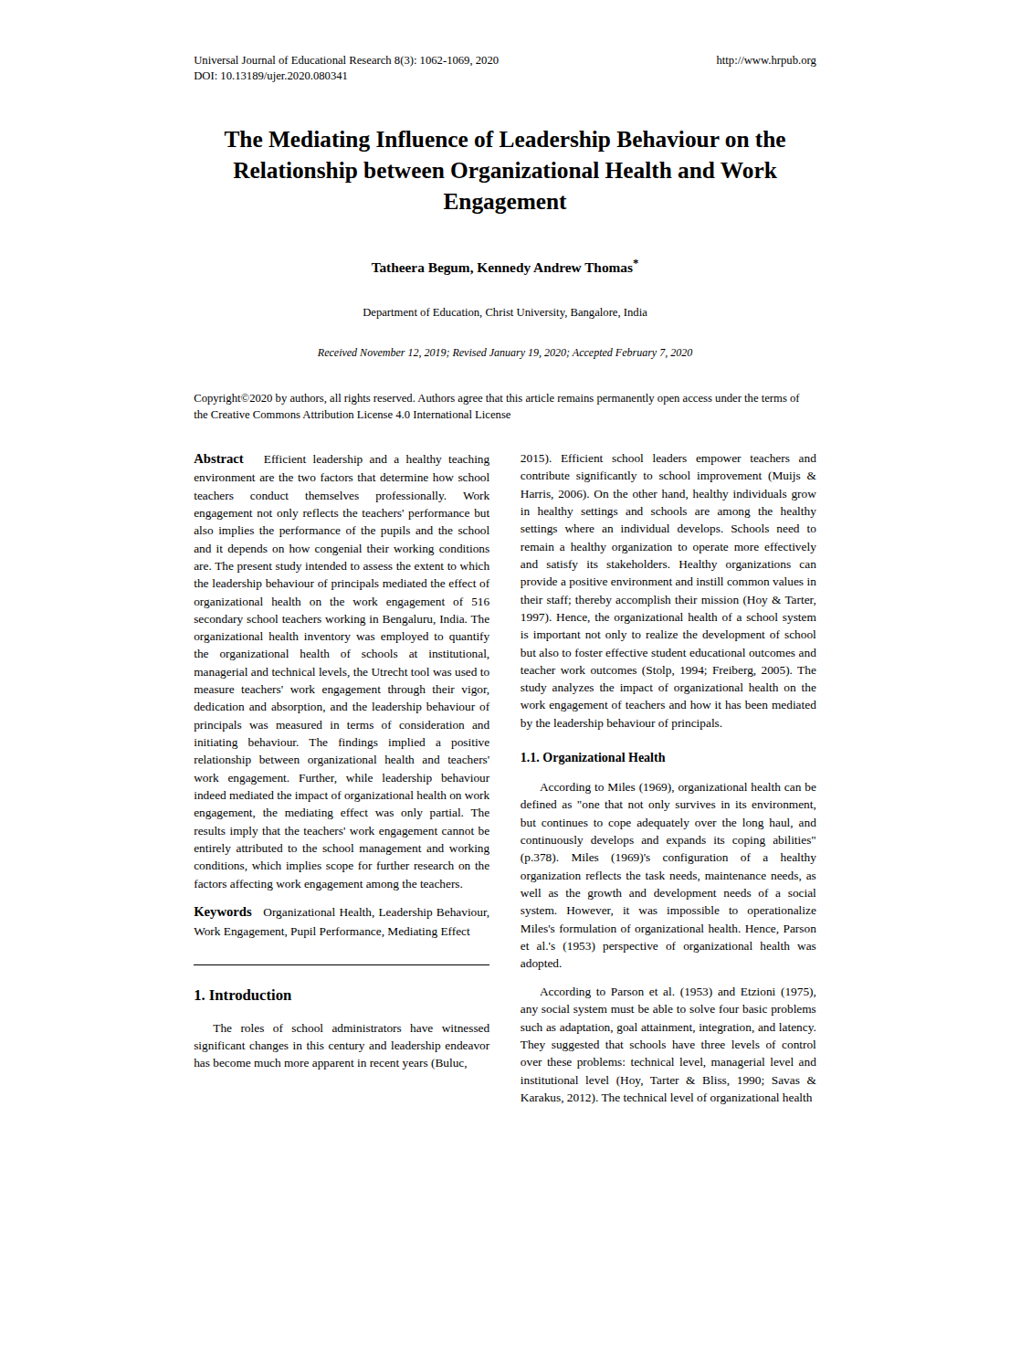Universal Journal of Educational Research 8(3): 1062-1069, 2020
DOI: 10.13189/ujer.2020.080341
http://www.hrpub.org
The Mediating Influence of Leadership Behaviour on the Relationship between Organizational Health and Work Engagement
Tatheera Begum, Kennedy Andrew Thomas*
Department of Education, Christ University, Bangalore, India
Received November 12, 2019; Revised January 19, 2020; Accepted February 7, 2020
Copyright©2020 by authors, all rights reserved. Authors agree that this article remains permanently open access under the terms of the Creative Commons Attribution License 4.0 International License
Abstract Efficient leadership and a healthy teaching environment are the two factors that determine how school teachers conduct themselves professionally. Work engagement not only reflects the teachers' performance but also implies the performance of the pupils and the school and it depends on how congenial their working conditions are. The present study intended to assess the extent to which the leadership behaviour of principals mediated the effect of organizational health on the work engagement of 516 secondary school teachers working in Bengaluru, India. The organizational health inventory was employed to quantify the organizational health of schools at institutional, managerial and technical levels, the Utrecht tool was used to measure teachers' work engagement through their vigor, dedication and absorption, and the leadership behaviour of principals was measured in terms of consideration and initiating behaviour. The findings implied a positive relationship between organizational health and teachers' work engagement. Further, while leadership behaviour indeed mediated the impact of organizational health on work engagement, the mediating effect was only partial. The results imply that the teachers' work engagement cannot be entirely attributed to the school management and working conditions, which implies scope for further research on the factors affecting work engagement among the teachers.
Keywords Organizational Health, Leadership Behaviour, Work Engagement, Pupil Performance, Mediating Effect
1. Introduction
The roles of school administrators have witnessed significant changes in this century and leadership endeavor has become much more apparent in recent years (Buluc,
2015). Efficient school leaders empower teachers and contribute significantly to school improvement (Muijs & Harris, 2006). On the other hand, healthy individuals grow in healthy settings and schools are among the healthy settings where an individual develops. Schools need to remain a healthy organization to operate more effectively and satisfy its stakeholders. Healthy organizations can provide a positive environment and instill common values in their staff; thereby accomplish their mission (Hoy & Tarter, 1997). Hence, the organizational health of a school system is important not only to realize the development of school but also to foster effective student educational outcomes and teacher work outcomes (Stolp, 1994; Freiberg, 2005). The study analyzes the impact of organizational health on the work engagement of teachers and how it has been mediated by the leadership behaviour of principals.
1.1. Organizational Health
According to Miles (1969), organizational health can be defined as "one that not only survives in its environment, but continues to cope adequately over the long haul, and continuously develops and expands its coping abilities" (p.378). Miles (1969)'s configuration of a healthy organization reflects the task needs, maintenance needs, as well as the growth and development needs of a social system. However, it was impossible to operationalize Miles's formulation of organizational health. Hence, Parson et al.'s (1953) perspective of organizational health was adopted.
According to Parson et al. (1953) and Etzioni (1975), any social system must be able to solve four basic problems such as adaptation, goal attainment, integration, and latency. They suggested that schools have three levels of control over these problems: technical level, managerial level and institutional level (Hoy, Tarter & Bliss, 1990; Savas & Karakus, 2012). The technical level of organizational health